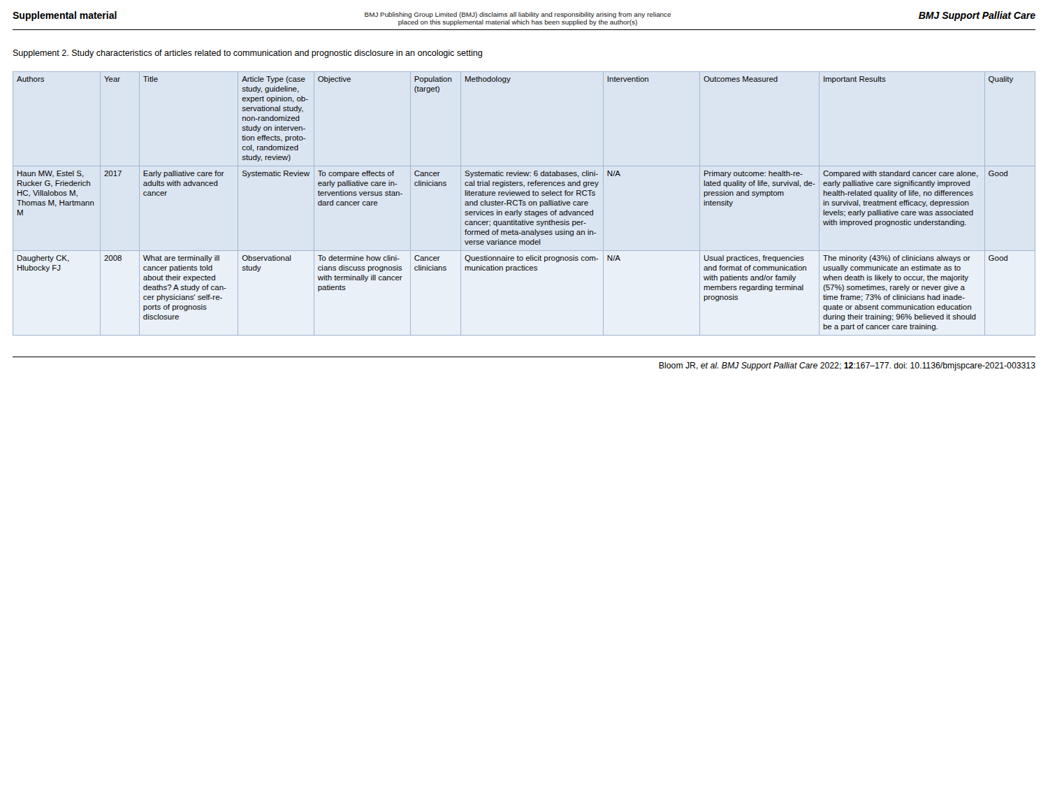Supplemental material
BMJ Publishing Group Limited (BMJ) disclaims all liability and responsibility arising from any reliance
placed on this supplemental material which has been supplied by the author(s)
BMJ Support Palliat Care
Supplement 2. Study characteristics of articles related to communication and prognostic disclosure in an oncologic setting
| Authors | Year | Title | Article Type (case study, guideline, expert opinion, observational study, non-randomized study on intervention effects, protocol, randomized study, review) | Objective | Population (target) | Methodology | Intervention | Outcomes Measured | Important Results | Quality |
| --- | --- | --- | --- | --- | --- | --- | --- | --- | --- | --- |
| Haun MW, Estel S, Rucker G, Friederich HC, Villalobos M, Thomas M, Hartmann M | 2017 | Early palliative care for adults with advanced cancer | Systematic Review | To compare effects of early palliative care interventions versus standard cancer care | Cancer clinicians | Systematic review: 6 databases, clinical trial registers, references and grey literature reviewed to select for RCTs and cluster-RCTs on palliative care services in early stages of advanced cancer; quantitative synthesis performed of meta-analyses using an inverse variance model | N/A | Primary outcome: health-related quality of life, survival, depression and symptom intensity | Compared with standard cancer care alone, early palliative care significantly improved health-related quality of life, no differences in survival, treatment efficacy, depression levels; early palliative care was associated with improved prognostic understanding. | Good |
| Daugherty CK, Hlubocky FJ | 2008 | What are terminally ill cancer patients told about their expected deaths? A study of cancer physicians' self-reports of prognosis disclosure | Observational study | To determine how clinicians discuss prognosis with terminally ill cancer patients | Cancer clinicians | Questionnaire to elicit prognosis communication practices | N/A | Usual practices, frequencies and format of communication with patients and/or family members regarding terminal prognosis | The minority (43%) of clinicians always or usually communicate an estimate as to when death is likely to occur, the majority (57%) sometimes, rarely or never give a time frame; 73% of clinicians had inadequate or absent communication education during their training; 96% believed it should be a part of cancer care training. | Good |
Bloom JR, et al. BMJ Support Palliat Care 2022; 12:167–177. doi: 10.1136/bmjspcare-2021-003313